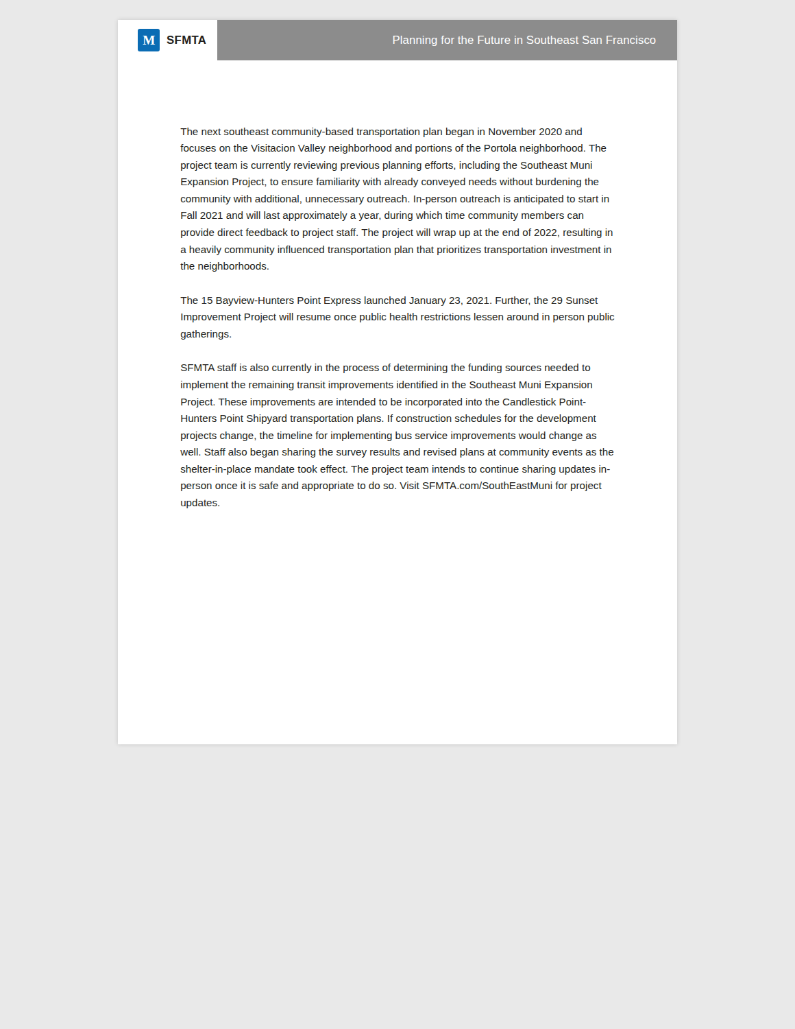M
SFMTA
Planning for the Future in Southeast San Francisco
The next southeast community-based transportation plan began in November 2020 and focuses on the Visitacion Valley neighborhood and portions of the Portola neighborhood. The project team is currently reviewing previous planning efforts, including the Southeast Muni Expansion Project, to ensure familiarity with already conveyed needs without burdening the community with additional, unnecessary outreach. In-person outreach is anticipated to start in Fall 2021 and will last approximately a year, during which time community members can provide direct feedback to project staff. The project will wrap up at the end of 2022, resulting in a heavily community influenced transportation plan that prioritizes transportation investment in the neighborhoods.
The 15 Bayview-Hunters Point Express launched January 23, 2021. Further, the 29 Sunset Improvement Project will resume once public health restrictions lessen around in person public gatherings.
SFMTA staff is also currently in the process of determining the funding sources needed to implement the remaining transit improvements identified in the Southeast Muni Expansion Project. These improvements are intended to be incorporated into the Candlestick Point-Hunters Point Shipyard transportation plans. If construction schedules for the development projects change, the timeline for implementing bus service improvements would change as well. Staff also began sharing the survey results and revised plans at community events as the shelter-in-place mandate took effect. The project team intends to continue sharing updates in-person once it is safe and appropriate to do so. Visit SFMTA.com/SouthEastMuni for project updates.